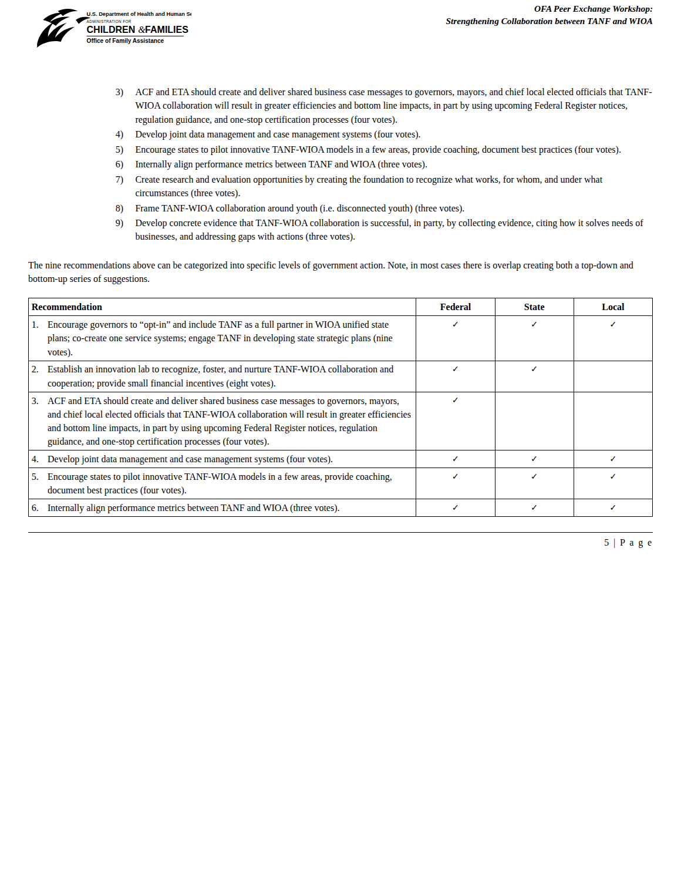U.S. Department of Health and Human Services ADMINISTRATION FOR CHILDREN & FAMILIES Office of Family Assistance
OFA Peer Exchange Workshop:
Strengthening Collaboration between TANF and WIOA
3) ACF and ETA should create and deliver shared business case messages to governors, mayors, and chief local elected officials that TANF-WIOA collaboration will result in greater efficiencies and bottom line impacts, in part by using upcoming Federal Register notices, regulation guidance, and one-stop certification processes (four votes).
4) Develop joint data management and case management systems (four votes).
5) Encourage states to pilot innovative TANF-WIOA models in a few areas, provide coaching, document best practices (four votes).
6) Internally align performance metrics between TANF and WIOA (three votes).
7) Create research and evaluation opportunities by creating the foundation to recognize what works, for whom, and under what circumstances (three votes).
8) Frame TANF-WIOA collaboration around youth (i.e. disconnected youth) (three votes).
9) Develop concrete evidence that TANF-WIOA collaboration is successful, in party, by collecting evidence, citing how it solves needs of businesses, and addressing gaps with actions (three votes).
The nine recommendations above can be categorized into specific levels of government action. Note, in most cases there is overlap creating both a top-down and bottom-up series of suggestions.
| Recommendation | Federal | State | Local |
| --- | --- | --- | --- |
| 1. Encourage governors to “opt-in” and include TANF as a full partner in WIOA unified state plans; co-create one service systems; engage TANF in developing state strategic plans (nine votes). | ✓ | ✓ | ✓ |
| 2. Establish an innovation lab to recognize, foster, and nurture TANF-WIOA collaboration and cooperation; provide small financial incentives (eight votes). | ✓ | ✓ | |
| 3. ACF and ETA should create and deliver shared business case messages to governors, mayors, and chief local elected officials that TANF-WIOA collaboration will result in greater efficiencies and bottom line impacts, in part by using upcoming Federal Register notices, regulation guidance, and one-stop certification processes (four votes). | ✓ | | |
| 4. Develop joint data management and case management systems (four votes). | ✓ | ✓ | ✓ |
| 5. Encourage states to pilot innovative TANF-WIOA models in a few areas, provide coaching, document best practices (four votes). | ✓ | ✓ | ✓ |
| 6. Internally align performance metrics between TANF and WIOA (three votes). | ✓ | ✓ | ✓ |
5 | P a g e